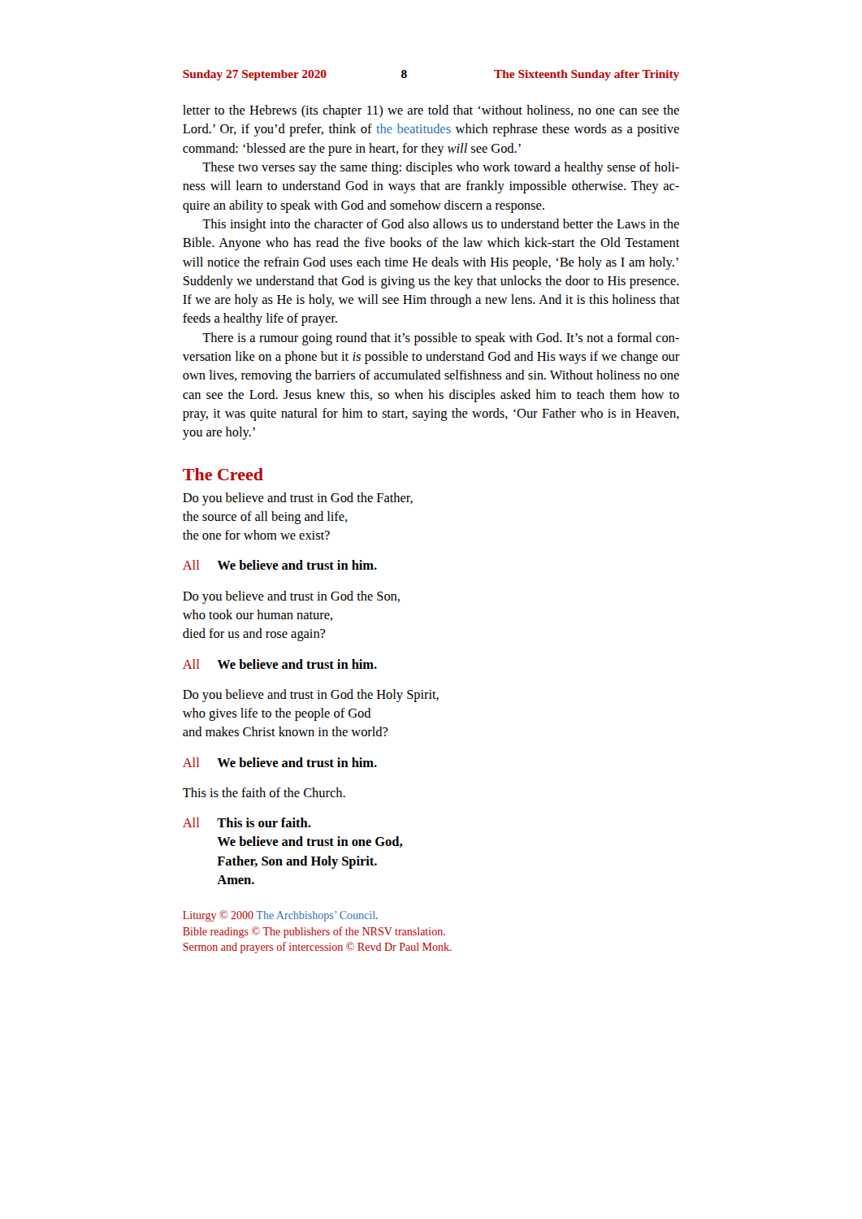Sunday 27 September 2020
8
The Sixteenth Sunday after Trinity
letter to the Hebrews (its chapter 11) we are told that ‘without holiness, no one can see the Lord.’ Or, if you’d prefer, think of the beatitudes which rephrase these words as a positive command: ‘blessed are the pure in heart, for they will see God.’
These two verses say the same thing: disciples who work toward a healthy sense of holiness will learn to understand God in ways that are frankly impossible otherwise. They acquire an ability to speak with God and somehow discern a response.
This insight into the character of God also allows us to understand better the Laws in the Bible. Anyone who has read the five books of the law which kick-start the Old Testament will notice the refrain God uses each time He deals with His people, ‘Be holy as I am holy.’ Suddenly we understand that God is giving us the key that unlocks the door to His presence. If we are holy as He is holy, we will see Him through a new lens. And it is this holiness that feeds a healthy life of prayer.
There is a rumour going round that it’s possible to speak with God. It’s not a formal conversation like on a phone but it is possible to understand God and His ways if we change our own lives, removing the barriers of accumulated selfishness and sin. Without holiness no one can see the Lord. Jesus knew this, so when his disciples asked him to teach them how to pray, it was quite natural for him to start, saying the words, ‘Our Father who is in Heaven, you are holy.’
The Creed
Do you believe and trust in God the Father,
the source of all being and life,
the one for whom we exist?
All
We believe and trust in him.
Do you believe and trust in God the Son,
who took our human nature,
died for us and rose again?
All
We believe and trust in him.
Do you believe and trust in God the Holy Spirit,
who gives life to the people of God
and makes Christ known in the world?
All
We believe and trust in him.
This is the faith of the Church.
All
This is our faith.
We believe and trust in one God,
Father, Son and Holy Spirit.
Amen.
Liturgy © 2000 The Archbishops’ Council.
Bible readings © The publishers of the NRSV translation.
Sermon and prayers of intercession © Revd Dr Paul Monk.